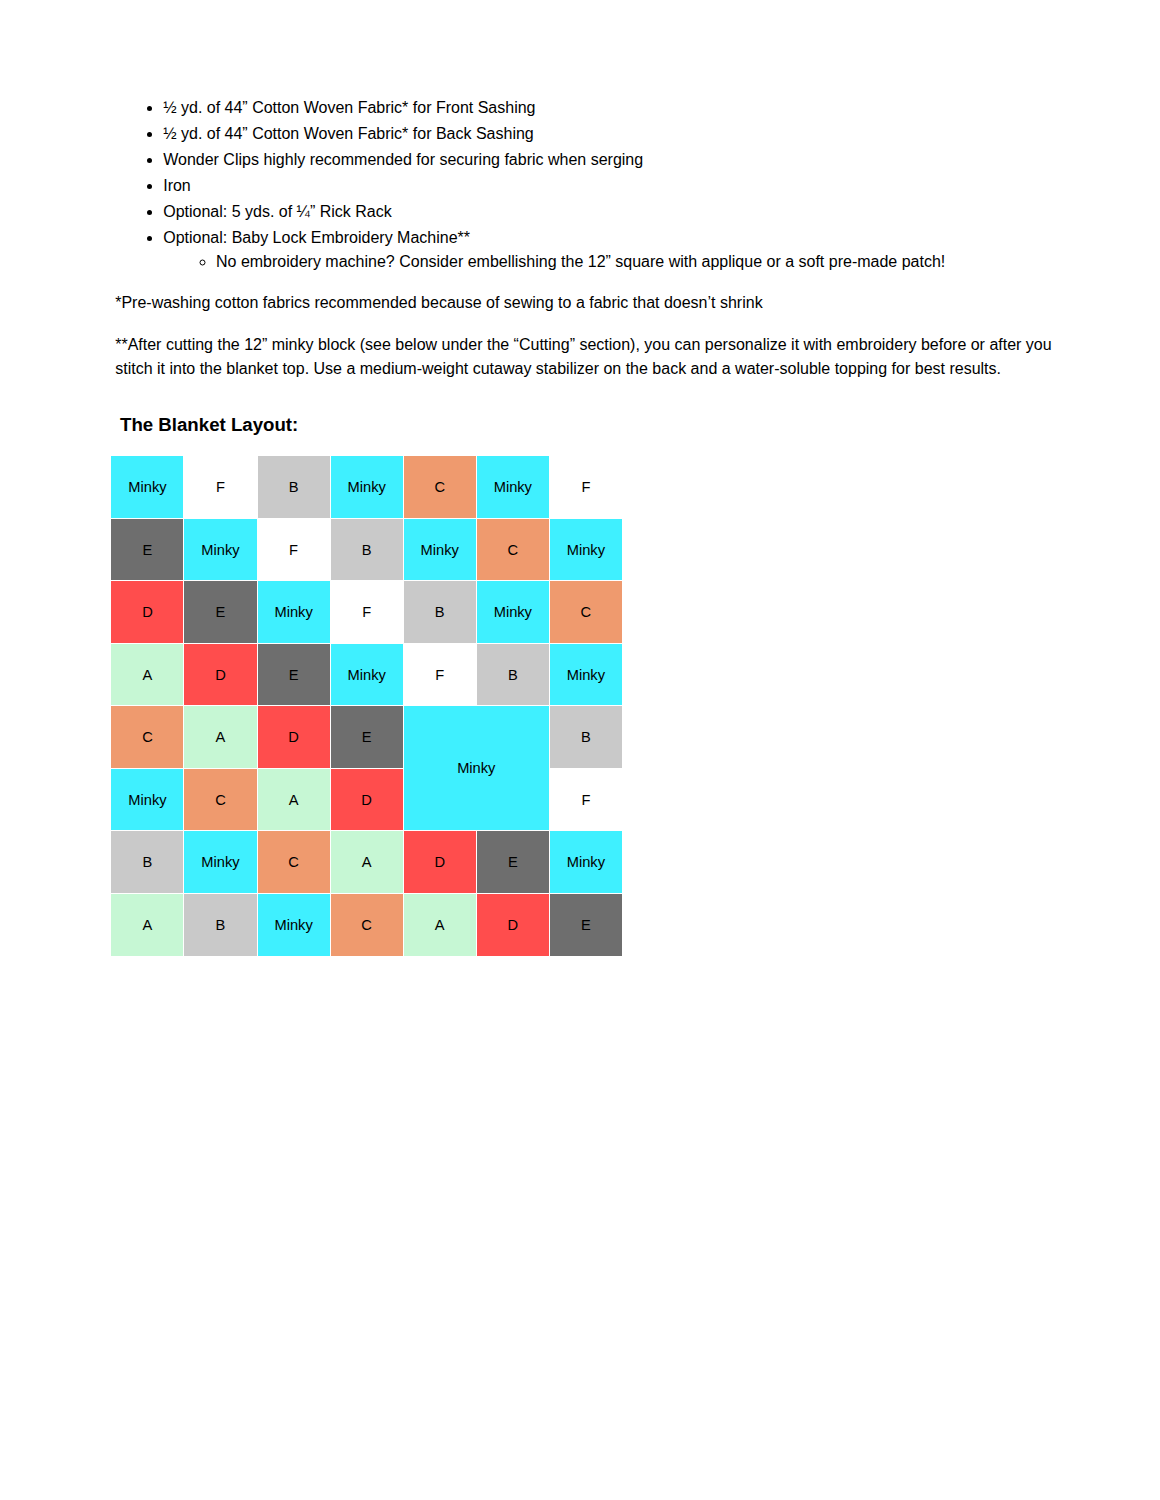½ yd. of 44” Cotton Woven Fabric* for Front Sashing
½ yd. of 44” Cotton Woven Fabric* for Back Sashing
Wonder Clips highly recommended for securing fabric when serging
Iron
Optional: 5 yds. of ¼” Rick Rack
Optional: Baby Lock Embroidery Machine**
No embroidery machine? Consider embellishing the 12” square with applique or a soft pre-made patch!
*Pre-washing cotton fabrics recommended because of sewing to a fabric that doesn’t shrink
**After cutting the 12” minky block (see below under the “Cutting” section), you can personalize it with embroidery before or after you stitch it into the blanket top. Use a medium-weight cutaway stabilizer on the back and a water-soluble topping for best results.
The Blanket Layout:
| Minky | F | B | Minky | C | Minky | F |
| E | Minky | F | B | Minky | C | Minky |
| D | E | Minky | F | B | Minky | C |
| A | D | E | Minky | F | B | Minky |
| C | A | D | E | Minky | B |
| Minky | C | A | D | F |
| B | Minky | C | A | D | E | Minky |
| A | B | Minky | C | A | D | E |